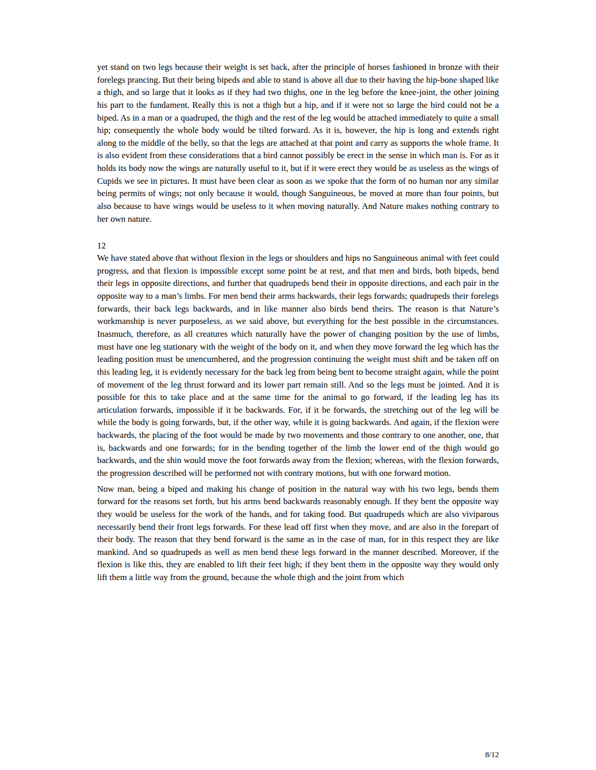yet stand on two legs because their weight is set back, after the principle of horses fashioned in bronze with their forelegs prancing. But their being bipeds and able to stand is above all due to their having the hip-bone shaped like a thigh, and so large that it looks as if they had two thighs, one in the leg before the knee-joint, the other joining his part to the fundament. Really this is not a thigh but a hip, and if it were not so large the bird could not be a biped. As in a man or a quadruped, the thigh and the rest of the leg would be attached immediately to quite a small hip; consequently the whole body would be tilted forward. As it is, however, the hip is long and extends right along to the middle of the belly, so that the legs are attached at that point and carry as supports the whole frame. It is also evident from these considerations that a bird cannot possibly be erect in the sense in which man is. For as it holds its body now the wings are naturally useful to it, but if it were erect they would be as useless as the wings of Cupids we see in pictures. It must have been clear as soon as we spoke that the form of no human nor any similar being permits of wings; not only because it would, though Sanguineous, be moved at more than four points, but also because to have wings would be useless to it when moving naturally. And Nature makes nothing contrary to her own nature.
12
We have stated above that without flexion in the legs or shoulders and hips no Sanguineous animal with feet could progress, and that flexion is impossible except some point be at rest, and that men and birds, both bipeds, bend their legs in opposite directions, and further that quadrupeds bend their in opposite directions, and each pair in the opposite way to a man’s limbs. For men bend their arms backwards, their legs forwards; quadrupeds their forelegs forwards, their back legs backwards, and in like manner also birds bend theirs. The reason is that Nature’s workmanship is never purposeless, as we said above, but everything for the best possible in the circumstances. Inasmuch, therefore, as all creatures which naturally have the power of changing position by the use of limbs, must have one leg stationary with the weight of the body on it, and when they move forward the leg which has the leading position must be unencumbered, and the progression continuing the weight must shift and be taken off on this leading leg, it is evidently necessary for the back leg from being bent to become straight again, while the point of movement of the leg thrust forward and its lower part remain still. And so the legs must be jointed. And it is possible for this to take place and at the same time for the animal to go forward, if the leading leg has its articulation forwards, impossible if it be backwards. For, if it be forwards, the stretching out of the leg will be while the body is going forwards, but, if the other way, while it is going backwards. And again, if the flexion were backwards, the placing of the foot would be made by two movements and those contrary to one another, one, that is, backwards and one forwards; for in the bending together of the limb the lower end of the thigh would go backwards, and the shin would move the foot forwards away from the flexion; whereas, with the flexion forwards, the progression described will be performed not with contrary motions, but with one forward motion.
Now man, being a biped and making his change of position in the natural way with his two legs, bends them forward for the reasons set forth, but his arms bend backwards reasonably enough. If they bent the opposite way they would be useless for the work of the hands, and for taking food. But quadrupeds which are also viviparous necessarily bend their front legs forwards. For these lead off first when they move, and are also in the forepart of their body. The reason that they bend forward is the same as in the case of man, for in this respect they are like mankind. And so quadrupeds as well as men bend these legs forward in the manner described. Moreover, if the flexion is like this, they are enabled to lift their feet high; if they bent them in the opposite way they would only lift them a little way from the ground, because the whole thigh and the joint from which
8/12